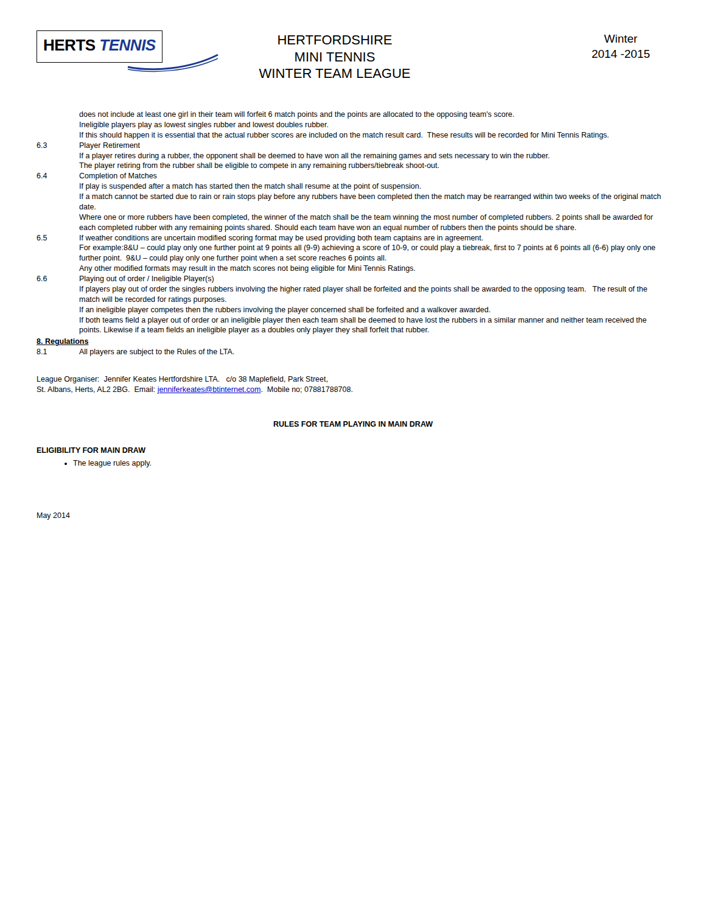HERTS TENNIS
HERTFORDSHIRE
MINI TENNIS
WINTER TEAM LEAGUE
Winter
2014 -2015
does not include at least one girl in their team will forfeit 6 match points and the points are allocated to the opposing team's score.
Ineligible players play as lowest singles rubber and lowest doubles rubber.
If this should happen it is essential that the actual rubber scores are included on the match result card. These results will be recorded for Mini Tennis Ratings.
6.3
Player Retirement
If a player retires during a rubber, the opponent shall be deemed to have won all the remaining games and sets necessary to win the rubber.
The player retiring from the rubber shall be eligible to compete in any remaining rubbers/tiebreak shoot-out.
6.4
Completion of Matches
If play is suspended after a match has started then the match shall resume at the point of suspension.
If a match cannot be started due to rain or rain stops play before any rubbers have been completed then the match may be rearranged within two weeks of the original match date.
Where one or more rubbers have been completed, the winner of the match shall be the team winning the most number of completed rubbers. 2 points shall be awarded for each completed rubber with any remaining points shared. Should each team have won an equal number of rubbers then the points should be share.
6.5
If weather conditions are uncertain modified scoring format may be used providing both team captains are in agreement.
For example:8&U – could play only one further point at 9 points all (9-9) achieving a score of 10-9, or could play a tiebreak, first to 7 points at 6 points all (6-6) play only one further point. 9&U – could play only one further point when a set score reaches 6 points all.
Any other modified formats may result in the match scores not being eligible for Mini Tennis Ratings.
6.6
Playing out of order / Ineligible Player(s)
If players play out of order the singles rubbers involving the higher rated player shall be forfeited and the points shall be awarded to the opposing team. The result of the match will be recorded for ratings purposes.
If an ineligible player competes then the rubbers involving the player concerned shall be forfeited and a walkover awarded.
If both teams field a player out of order or an ineligible player then each team shall be deemed to have lost the rubbers in a similar manner and neither team received the points. Likewise if a team fields an ineligible player as a doubles only player they shall forfeit that rubber.
8. Regulations
8.1
All players are subject to the Rules of the LTA.
League Organiser: Jennifer Keates Hertfordshire LTA. c/o 38 Maplefield, Park Street,
St. Albans, Herts, AL2 2BG. Email: jenniferkeates@btinternet.com. Mobile no; 07881788708.
RULES FOR TEAM PLAYING IN MAIN DRAW
ELIGIBILITY FOR MAIN DRAW
The league rules apply.
May 2014